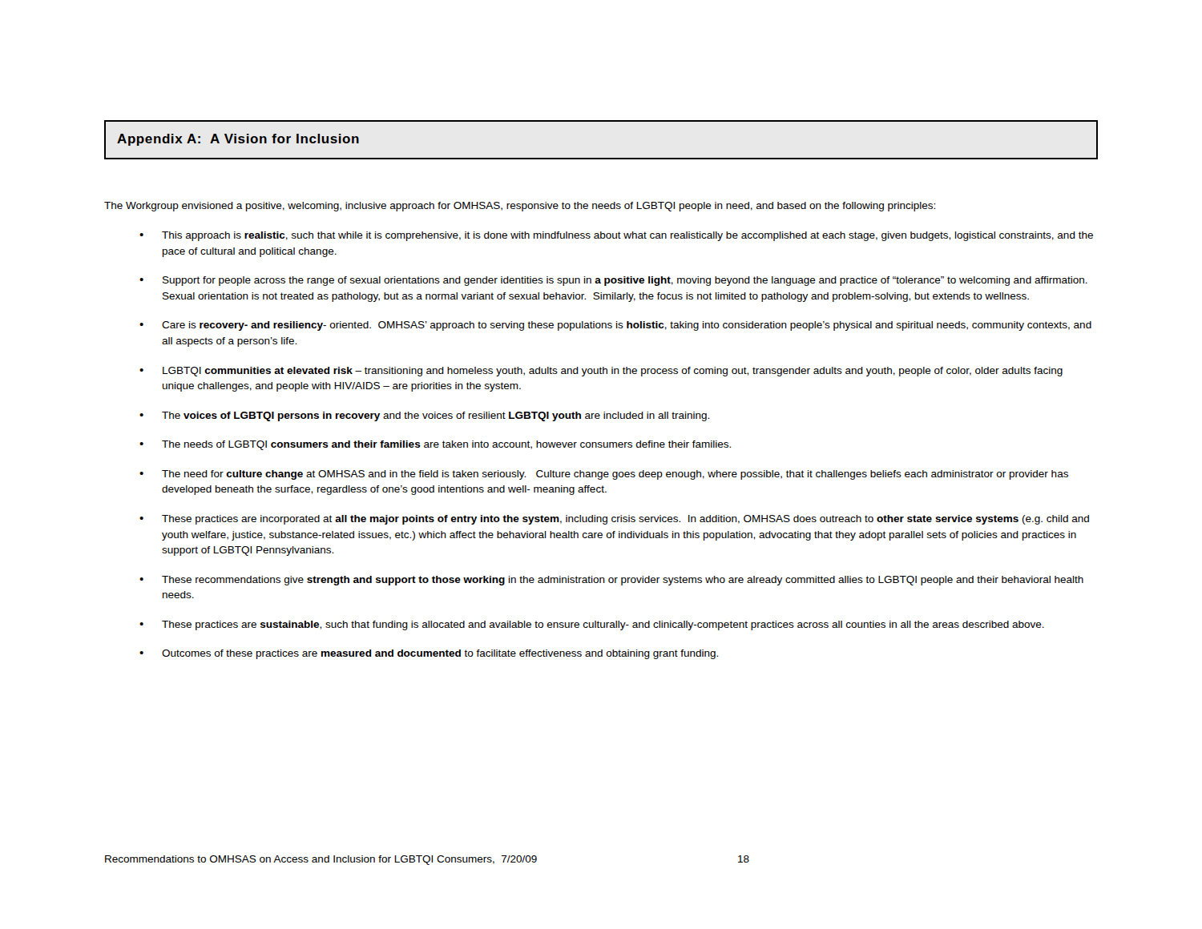Appendix A: A Vision for Inclusion
The Workgroup envisioned a positive, welcoming, inclusive approach for OMHSAS, responsive to the needs of LGBTQI people in need, and based on the following principles:
This approach is realistic, such that while it is comprehensive, it is done with mindfulness about what can realistically be accomplished at each stage, given budgets, logistical constraints, and the pace of cultural and political change.
Support for people across the range of sexual orientations and gender identities is spun in a positive light, moving beyond the language and practice of “tolerance” to welcoming and affirmation. Sexual orientation is not treated as pathology, but as a normal variant of sexual behavior. Similarly, the focus is not limited to pathology and problem-solving, but extends to wellness.
Care is recovery- and resiliency- oriented. OMHSAS’ approach to serving these populations is holistic, taking into consideration people’s physical and spiritual needs, community contexts, and all aspects of a person’s life.
LGBTQI communities at elevated risk – transitioning and homeless youth, adults and youth in the process of coming out, transgender adults and youth, people of color, older adults facing unique challenges, and people with HIV/AIDS – are priorities in the system.
The voices of LGBTQI persons in recovery and the voices of resilient LGBTQI youth are included in all training.
The needs of LGBTQI consumers and their families are taken into account, however consumers define their families.
The need for culture change at OMHSAS and in the field is taken seriously. Culture change goes deep enough, where possible, that it challenges beliefs each administrator or provider has developed beneath the surface, regardless of one’s good intentions and well- meaning affect.
These practices are incorporated at all the major points of entry into the system, including crisis services. In addition, OMHSAS does outreach to other state service systems (e.g. child and youth welfare, justice, substance-related issues, etc.) which affect the behavioral health care of individuals in this population, advocating that they adopt parallel sets of policies and practices in support of LGBTQI Pennsylvanians.
These recommendations give strength and support to those working in the administration or provider systems who are already committed allies to LGBTQI people and their behavioral health needs.
These practices are sustainable, such that funding is allocated and available to ensure culturally- and clinically-competent practices across all counties in all the areas described above.
Outcomes of these practices are measured and documented to facilitate effectiveness and obtaining grant funding.
Recommendations to OMHSAS on Access and Inclusion for LGBTQI Consumers, 7/20/09 18